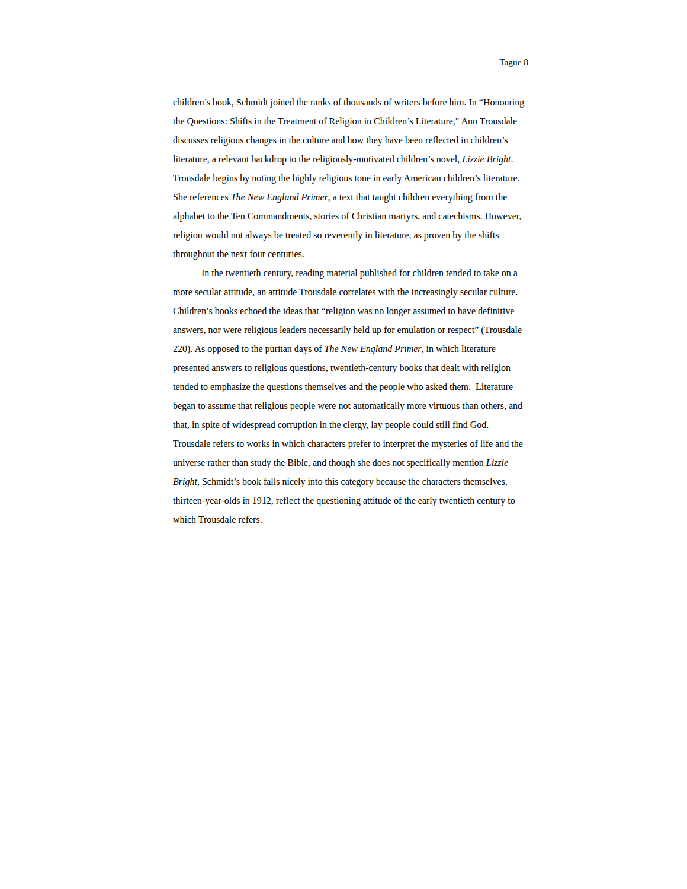Tague 8
children’s book, Schmidt joined the ranks of thousands of writers before him. In “Honouring the Questions: Shifts in the Treatment of Religion in Children’s Literature," Ann Trousdale discusses religious changes in the culture and how they have been reflected in children’s literature, a relevant backdrop to the religiously-motivated children’s novel, Lizzie Bright. Trousdale begins by noting the highly religious tone in early American children’s literature. She references The New England Primer, a text that taught children everything from the alphabet to the Ten Commandments, stories of Christian martyrs, and catechisms. However, religion would not always be treated so reverently in literature, as proven by the shifts throughout the next four centuries.
In the twentieth century, reading material published for children tended to take on a more secular attitude, an attitude Trousdale correlates with the increasingly secular culture. Children’s books echoed the ideas that “religion was no longer assumed to have definitive answers, nor were religious leaders necessarily held up for emulation or respect” (Trousdale 220). As opposed to the puritan days of The New England Primer, in which literature presented answers to religious questions, twentieth-century books that dealt with religion tended to emphasize the questions themselves and the people who asked them. Literature began to assume that religious people were not automatically more virtuous than others, and that, in spite of widespread corruption in the clergy, lay people could still find God. Trousdale refers to works in which characters prefer to interpret the mysteries of life and the universe rather than study the Bible, and though she does not specifically mention Lizzie Bright, Schmidt’s book falls nicely into this category because the characters themselves, thirteen-year-olds in 1912, reflect the questioning attitude of the early twentieth century to which Trousdale refers.